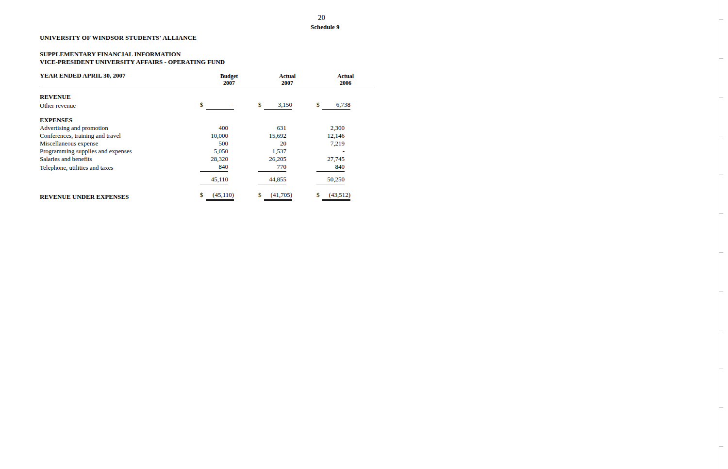20
Schedule 9
UNIVERSITY OF WINDSOR STUDENTS' ALLIANCE
SUPPLEMENTARY FINANCIAL INFORMATION
VICE-PRESIDENT UNIVERSITY AFFAIRS - OPERATING FUND
YEAR ENDED APRIL 30, 2007
| | Budget 2007 | Actual 2007 | Actual 2006 |
| REVENUE | | | |
| Other revenue | $ - | $ 3,150 | $ 6,738 |
| EXPENSES | | | |
| Advertising and promotion | 400 | 631 | 2,300 |
| Conferences, training and travel | 10,000 | 15,692 | 12,146 |
| Miscellaneous expense | 500 | 20 | 7,219 |
| Programming supplies and expenses | 5,050 | 1,537 | - |
| Salaries and benefits | 28,320 | 26,205 | 27,745 |
| Telephone, utilities and taxes | 840 | 770 | 840 |
| | 45,110 | 44,855 | 50,250 |
| REVENUE UNDER EXPENSES | $ (45,110) | $ (41,705) | $ (43,512) |